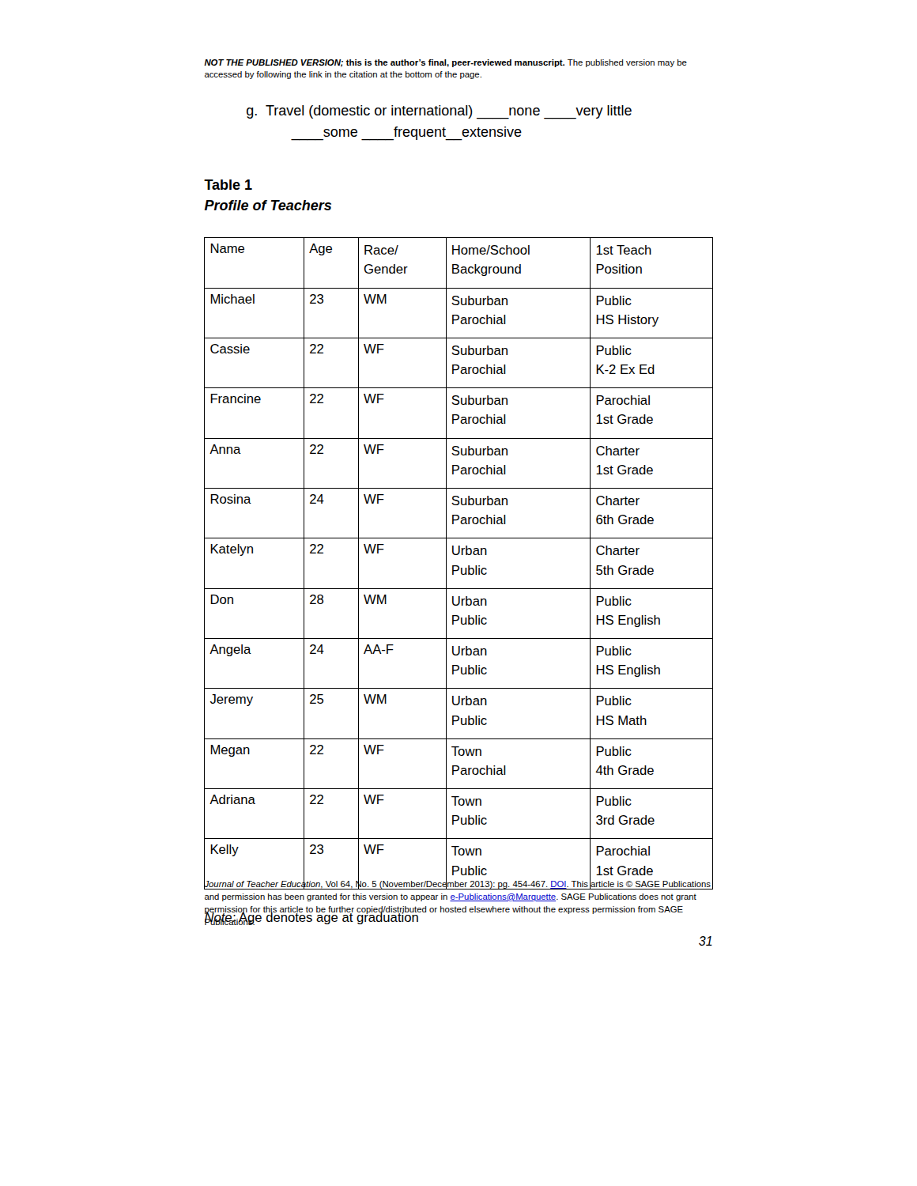NOT THE PUBLISHED VERSION; this is the author’s final, peer-reviewed manuscript. The published version may be accessed by following the link in the citation at the bottom of the page.
g. Travel (domestic or international) ____none ____very little ____some ____frequent__extensive
Table 1
Profile of Teachers
| Name | Age | Race/ Gender | Home/School Background | 1st Teach Position |
| --- | --- | --- | --- | --- |
| Michael | 23 | WM | Suburban Parochial | Public HS History |
| Cassie | 22 | WF | Suburban Parochial | Public K-2 Ex Ed |
| Francine | 22 | WF | Suburban Parochial | Parochial 1st Grade |
| Anna | 22 | WF | Suburban Parochial | Charter 1st Grade |
| Rosina | 24 | WF | Suburban Parochial | Charter 6th Grade |
| Katelyn | 22 | WF | Urban Public | Charter 5th Grade |
| Don | 28 | WM | Urban Public | Public HS English |
| Angela | 24 | AA-F | Urban Public | Public HS English |
| Jeremy | 25 | WM | Urban Public | Public HS Math |
| Megan | 22 | WF | Town Parochial | Public 4th Grade |
| Adriana | 22 | WF | Town Public | Public 3rd Grade |
| Kelly | 23 | WF | Town Public | Parochial 1st Grade |
Note: Age denotes age at graduation
Journal of Teacher Education, Vol 64, No. 5 (November/December 2013): pg. 454-467. DOI. This article is © SAGE Publications and permission has been granted for this version to appear in e-Publications@Marquette. SAGE Publications does not grant permission for this article to be further copied/distributed or hosted elsewhere without the express permission from SAGE Publications.
31